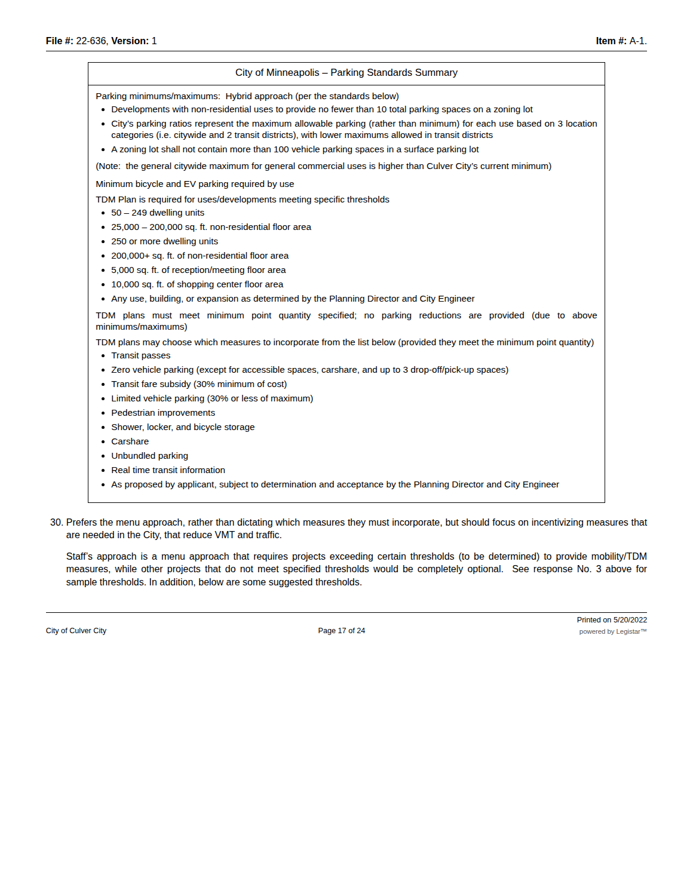File #: 22-636, Version: 1
Item #: A-1.
City of Minneapolis – Parking Standards Summary
Parking minimums/maximums: Hybrid approach (per the standards below)
Developments with non-residential uses to provide no fewer than 10 total parking spaces on a zoning lot
City’s parking ratios represent the maximum allowable parking (rather than minimum) for each use based on 3 location categories (i.e. citywide and 2 transit districts), with lower maximums allowed in transit districts
A zoning lot shall not contain more than 100 vehicle parking spaces in a surface parking lot
(Note: the general citywide maximum for general commercial uses is higher than Culver City’s current minimum)
Minimum bicycle and EV parking required by use
TDM Plan is required for uses/developments meeting specific thresholds
50 – 249 dwelling units
25,000 – 200,000 sq. ft. non-residential floor area
250 or more dwelling units
200,000+ sq. ft. of non-residential floor area
5,000 sq. ft. of reception/meeting floor area
10,000 sq. ft. of shopping center floor area
Any use, building, or expansion as determined by the Planning Director and City Engineer
TDM plans must meet minimum point quantity specified; no parking reductions are provided (due to above minimums/maximums)
TDM plans may choose which measures to incorporate from the list below (provided they meet the minimum point quantity)
Transit passes
Zero vehicle parking (except for accessible spaces, carshare, and up to 3 drop-off/pick-up spaces)
Transit fare subsidy (30% minimum of cost)
Limited vehicle parking (30% or less of maximum)
Pedestrian improvements
Shower, locker, and bicycle storage
Carshare
Unbundled parking
Real time transit information
As proposed by applicant, subject to determination and acceptance by the Planning Director and City Engineer
Prefers the menu approach, rather than dictating which measures they must incorporate, but should focus on incentivizing measures that are needed in the City, that reduce VMT and traffic.
Staff’s approach is a menu approach that requires projects exceeding certain thresholds (to be determined) to provide mobility/TDM measures, while other projects that do not meet specified thresholds would be completely optional. See response No. 3 above for sample thresholds. In addition, below are some suggested thresholds.
City of Culver City
Page 17 of 24
Printed on 5/20/2022 powered by Legistar™